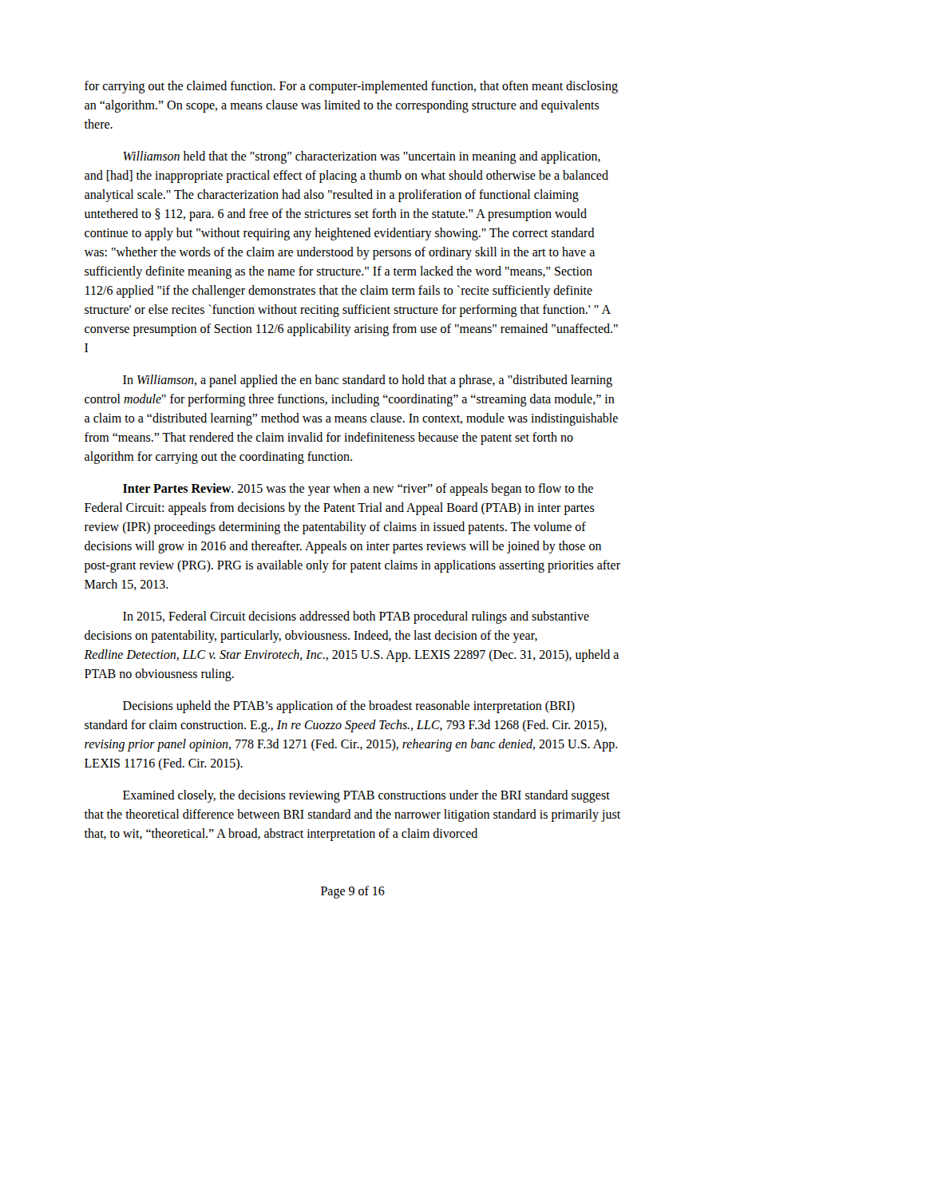for carrying out the claimed function. For a computer-implemented function, that often meant disclosing an “algorithm.” On scope, a means clause was limited to the corresponding structure and equivalents there.
Williamson held that the "strong" characterization was "uncertain in meaning and application, and [had] the inappropriate practical effect of placing a thumb on what should otherwise be a balanced analytical scale." The characterization had also "resulted in a proliferation of functional claiming untethered to § 112, para. 6 and free of the strictures set forth in the statute." A presumption would continue to apply but "without requiring any heightened evidentiary showing." The correct standard was: "whether the words of the claim are understood by persons of ordinary skill in the art to have a sufficiently definite meaning as the name for structure." If a term lacked the word "means," Section 112/6 applied "if the challenger demonstrates that the claim term fails to `recite sufficiently definite structure' or else recites `function without reciting sufficient structure for performing that function.' " A converse presumption of Section 112/6 applicability arising from use of "means" remained "unaffected." I
In Williamson, a panel applied the en banc standard to hold that a phrase, a "distributed learning control module" for performing three functions, including “coordinating” a “streaming data module,” in a claim to a “distributed learning” method was a means clause. In context, module was indistinguishable from “means.” That rendered the claim invalid for indefiniteness because the patent set forth no algorithm for carrying out the coordinating function.
Inter Partes Review. 2015 was the year when a new “river” of appeals began to flow to the Federal Circuit: appeals from decisions by the Patent Trial and Appeal Board (PTAB) in inter partes review (IPR) proceedings determining the patentability of claims in issued patents. The volume of decisions will grow in 2016 and thereafter. Appeals on inter partes reviews will be joined by those on post-grant review (PRG). PRG is available only for patent claims in applications asserting priorities after March 15, 2013.
In 2015, Federal Circuit decisions addressed both PTAB procedural rulings and substantive decisions on patentability, particularly, obviousness. Indeed, the last decision of the year,
Redline Detection, LLC v. Star Envirotech, Inc., 2015 U.S. App. LEXIS 22897 (Dec. 31, 2015), upheld a PTAB no obviousness ruling.
Decisions upheld the PTAB’s application of the broadest reasonable interpretation (BRI) standard for claim construction. E.g., In re Cuozzo Speed Techs., LLC, 793 F.3d 1268 (Fed. Cir. 2015), revising prior panel opinion, 778 F.3d 1271 (Fed. Cir., 2015), rehearing en banc denied, 2015 U.S. App. LEXIS 11716 (Fed. Cir. 2015).
Examined closely, the decisions reviewing PTAB constructions under the BRI standard suggest that the theoretical difference between BRI standard and the narrower litigation standard is primarily just that, to wit, “theoretical.” A broad, abstract interpretation of a claim divorced
Page 9 of 16